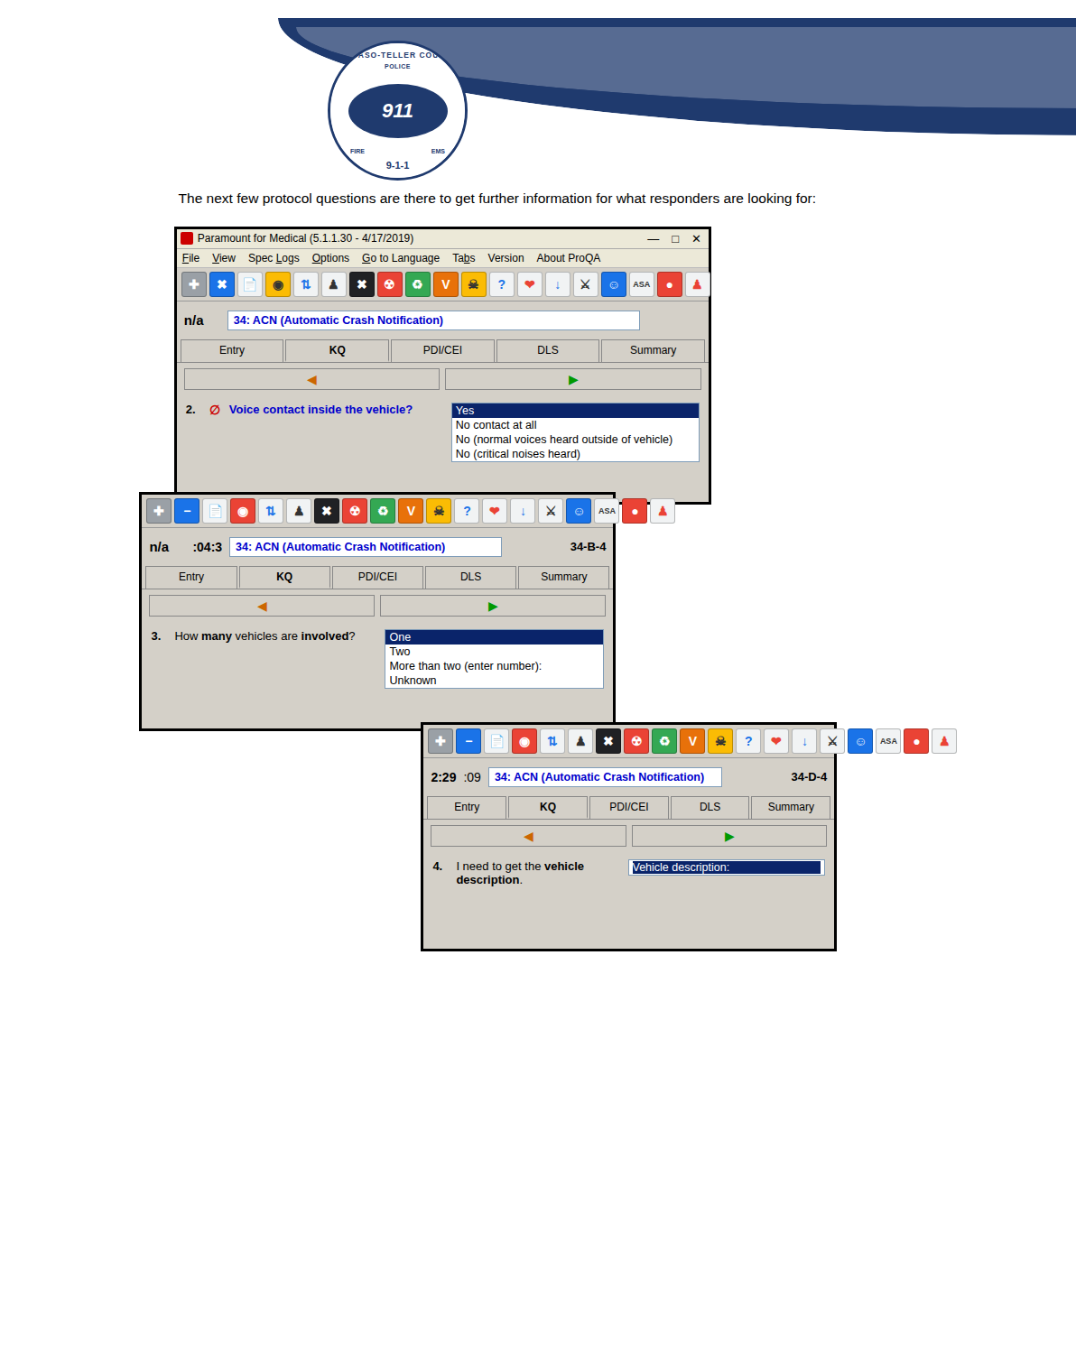EL PASO-TELLER COUNTY
POLICE
911
FIRE
EMS
9-1-1
The next few protocol questions are there to get further information for what responders are looking for:
Paramount for Medical (5.1.1.30 - 4/17/2019)
—□✕
File View Spec Logs Options Go to Language Tabs Version About ProQA
✚ ✖ 📄 ◉ ⇅ ♟ ✖ ☢ ♻ V ☠ ? ❤ ↓ ⚔ ☺ ASA ● ♟
n/a 34: ACN (Automatic Crash Notification)
Entry
KQ
PDI/CEI
DLS
Summary
◀
▶
2. ∅ Voice contact inside the vehicle?
Yes
No contact at all
No (normal voices heard outside of vehicle)
No (critical noises heard)
✚ − 📄 ◉ ⇅ ♟ ✖ ☢ ♻ V ☠ ? ❤ ↓ ⚔ ☺ ASA ● ♟
n/a :04:3 34: ACN (Automatic Crash Notification) 34-B-4
Entry
KQ
PDI/CEI
DLS
Summary
◀
▶
3. How many vehicles are involved?
One
Two
More than two (enter number):
Unknown
✚ − 📄 ◉ ⇅ ♟ ✖ ☢ ♻ V ☠ ? ❤ ↓ ⚔ ☺ ASA ● ♟
2:29 :09 34: ACN (Automatic Crash Notification) 34-D-4
Entry
KQ
PDI/CEI
DLS
Summary
◀
▶
4. I need to get the vehicle description.
Vehicle description: